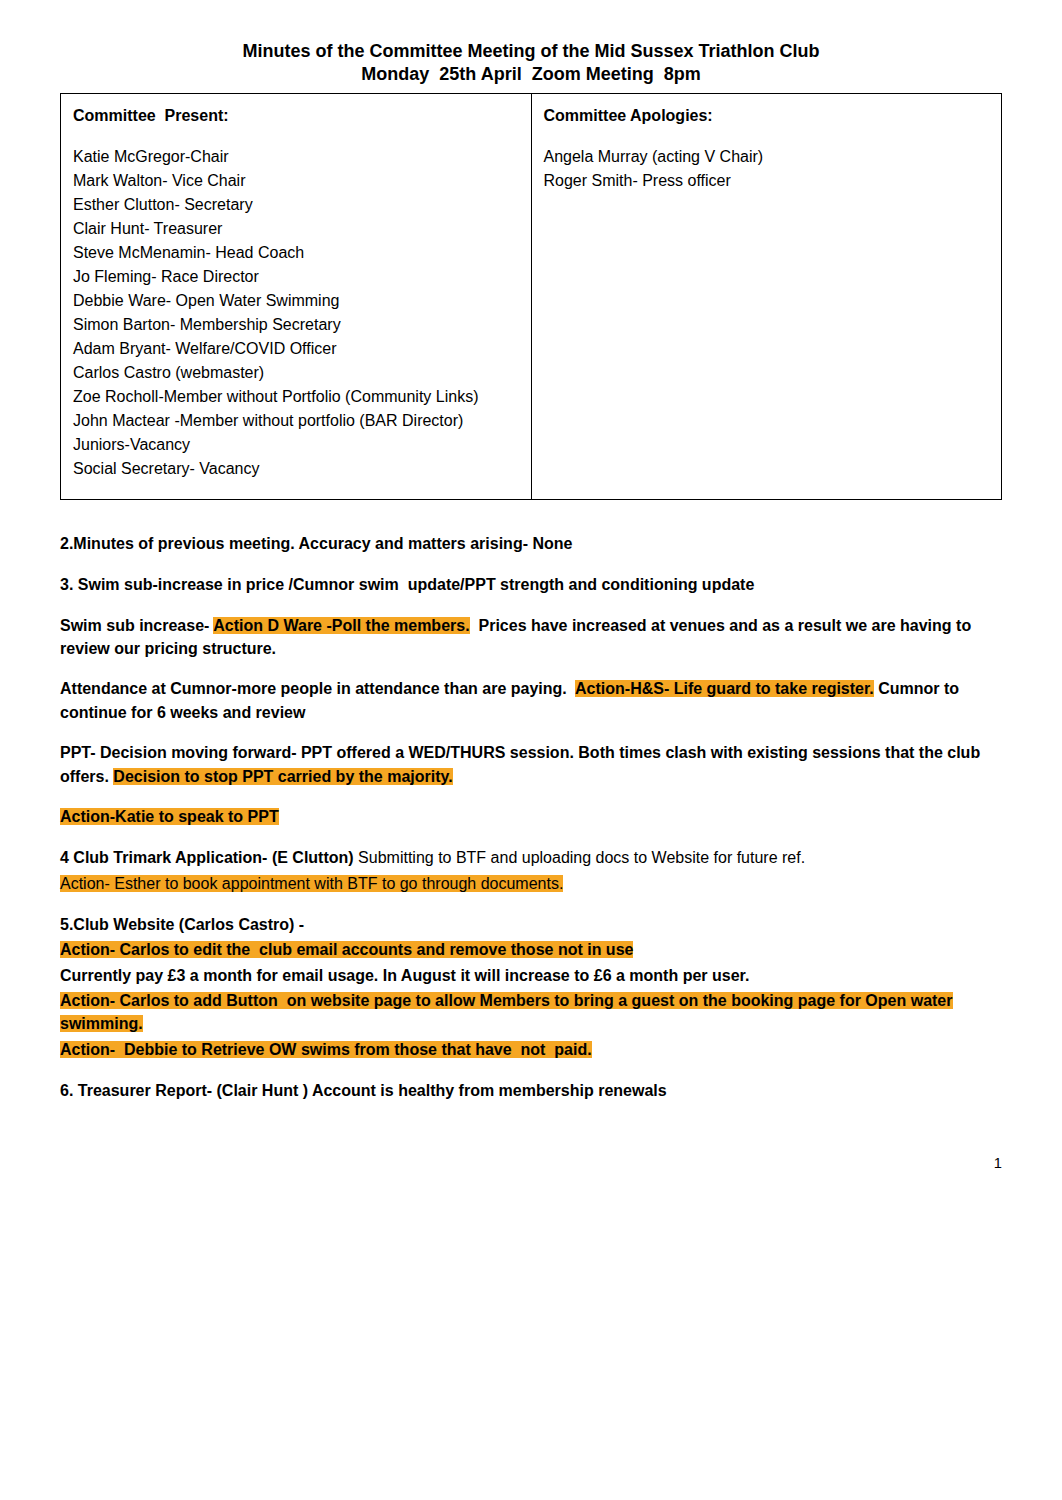Minutes of the Committee Meeting of the Mid Sussex Triathlon Club
Monday 25th April Zoom Meeting 8pm
| Committee Present: Katie McGregor-Chair Mark Walton- Vice Chair Esther Clutton- Secretary Clair Hunt- Treasurer Steve McMenamin- Head Coach Jo Fleming- Race Director Debbie Ware- Open Water Swimming Simon Barton- Membership Secretary Adam Bryant- Welfare/COVID Officer Carlos Castro (webmaster) Zoe Rocholl-Member without Portfolio (Community Links) John Mactear -Member without portfolio (BAR Director) Juniors-Vacancy Social Secretary- Vacancy | Committee Apologies: Angela Murray (acting V Chair) Roger Smith- Press officer |
2.Minutes of previous meeting. Accuracy and matters arising- None
3. Swim sub-increase in price /Cumnor swim update/PPT strength and conditioning update
Swim sub increase- Action D Ware -Poll the members. Prices have increased at venues and as a result we are having to review our pricing structure.
Attendance at Cumnor-more people in attendance than are paying. Action-H&S- Life guard to take register. Cumnor to continue for 6 weeks and review
PPT- Decision moving forward- PPT offered a WED/THURS session. Both times clash with existing sessions that the club offers. Decision to stop PPT carried by the majority.
Action-Katie to speak to PPT
4 Club Trimark Application- (E Clutton) Submitting to BTF and uploading docs to Website for future ref.
Action- Esther to book appointment with BTF to go through documents.
5.Club Website (Carlos Castro) -
Action- Carlos to edit the club email accounts and remove those not in use
Currently pay £3 a month for email usage. In August it will increase to £6 a month per user.
Action- Carlos to add Button on website page to allow Members to bring a guest on the booking page for Open water swimming.
Action- Debbie to Retrieve OW swims from those that have not paid.
6. Treasurer Report- (Clair Hunt ) Account is healthy from membership renewals
1